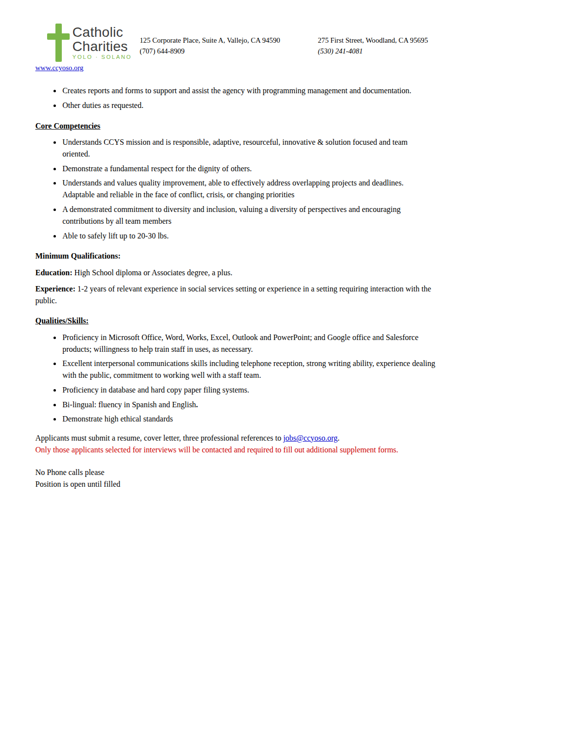Catholic Charities YOLO · SOLANO
125 Corporate Place, Suite A, Vallejo, CA 94590 275 First Street, Woodland, CA 95695
(707) 644-8909 (530) 241-4081
www.ccyoso.org
Creates reports and forms to support and assist the agency with programming management and documentation.
Other duties as requested.
Core Competencies
Understands CCYS mission and is responsible, adaptive, resourceful, innovative & solution focused and team oriented.
Demonstrate a fundamental respect for the dignity of others.
Understands and values quality improvement, able to effectively address overlapping projects and deadlines. Adaptable and reliable in the face of conflict, crisis, or changing priorities
A demonstrated commitment to diversity and inclusion, valuing a diversity of perspectives and encouraging contributions by all team members
Able to safely lift up to 20-30 lbs.
Minimum Qualifications:
Education: High School diploma or Associates degree, a plus.
Experience: 1-2 years of relevant experience in social services setting or experience in a setting requiring interaction with the public.
Qualities/Skills:
Proficiency in Microsoft Office, Word, Works, Excel, Outlook and PowerPoint; and Google office and Salesforce products; willingness to help train staff in uses, as necessary.
Excellent interpersonal communications skills including telephone reception, strong writing ability, experience dealing with the public, commitment to working well with a staff team.
Proficiency in database and hard copy paper filing systems.
Bi-lingual: fluency in Spanish and English.
Demonstrate high ethical standards
Applicants must submit a resume, cover letter, three professional references to jobs@ccyoso.org.
Only those applicants selected for interviews will be contacted and required to fill out additional supplement forms.
No Phone calls please
Position is open until filled